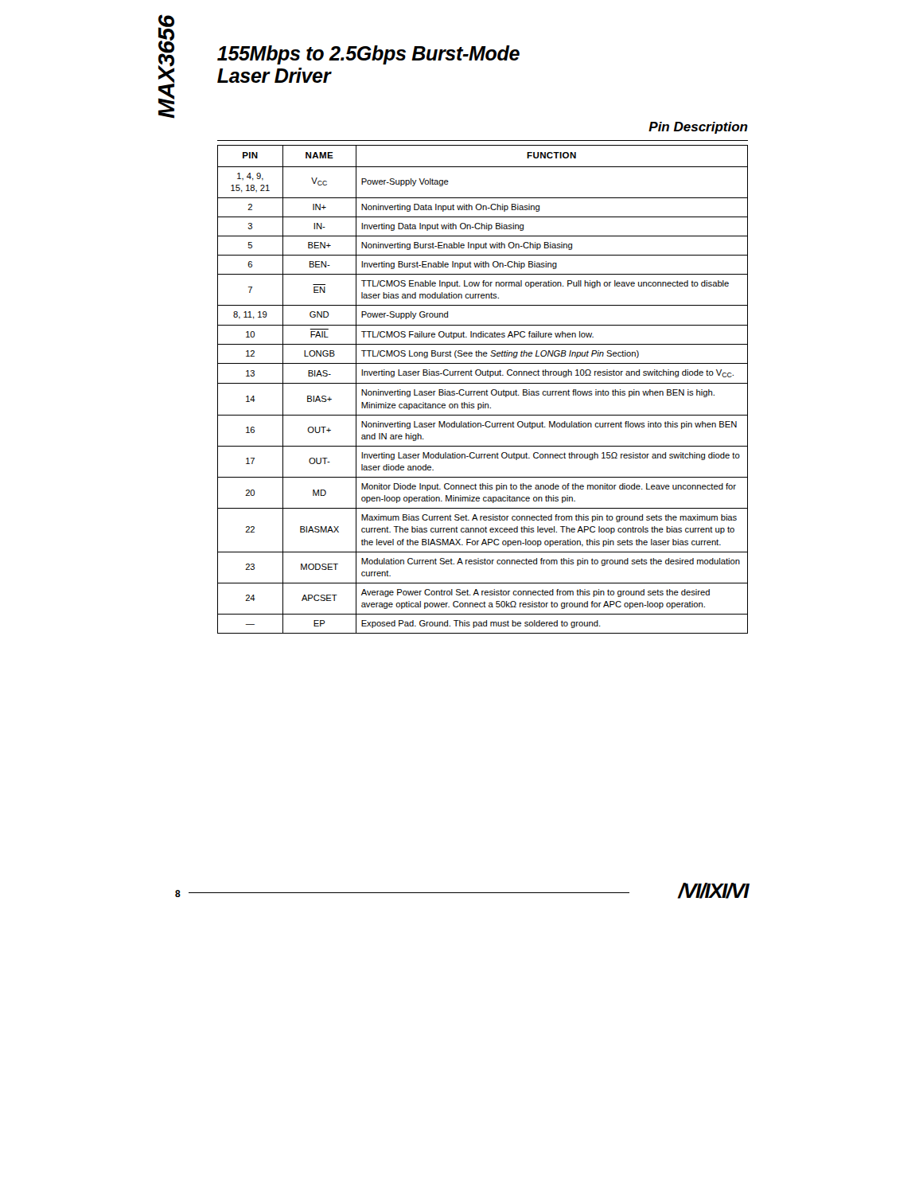MAX3656
155Mbps to 2.5Gbps Burst-Mode
Laser Driver
Pin Description
| PIN | NAME | FUNCTION |
| --- | --- | --- |
| 1, 4, 9, 15, 18, 21 | V CC | Power-Supply Voltage |
| 2 | IN+ | Noninverting Data Input with On-Chip Biasing |
| 3 | IN- | Inverting Data Input with On-Chip Biasing |
| 5 | BEN+ | Noninverting Burst-Enable Input with On-Chip Biasing |
| 6 | BEN- | Inverting Burst-Enable Input with On-Chip Biasing |
| 7 | EN | TTL/CMOS Enable Input. Low for normal operation. Pull high or leave unconnected to disable laser bias and modulation currents. |
| 8, 11, 19 | GND | Power-Supply Ground |
| 10 | FAIL | TTL/CMOS Failure Output. Indicates APC failure when low. |
| 12 | LONGB | TTL/CMOS Long Burst (See the Setting the LONGB Input Pin Section) |
| 13 | BIAS- | Inverting Laser Bias-Current Output. Connect through 10Ω resistor and switching diode to V CC . |
| 14 | BIAS+ | Noninverting Laser Bias-Current Output. Bias current flows into this pin when BEN is high. Minimize capacitance on this pin. |
| 16 | OUT+ | Noninverting Laser Modulation-Current Output. Modulation current flows into this pin when BEN and IN are high. |
| 17 | OUT- | Inverting Laser Modulation-Current Output. Connect through 15Ω resistor and switching diode to laser diode anode. |
| 20 | MD | Monitor Diode Input. Connect this pin to the anode of the monitor diode. Leave unconnected for open-loop operation. Minimize capacitance on this pin. |
| 22 | BIASMAX | Maximum Bias Current Set. A resistor connected from this pin to ground sets the maximum bias current. The bias current cannot exceed this level. The APC loop controls the bias current up to the level of the BIASMAX. For APC open-loop operation, this pin sets the laser bias current. |
| 23 | MODSET | Modulation Current Set. A resistor connected from this pin to ground sets the desired modulation current. |
| 24 | APCSET | Average Power Control Set. A resistor connected from this pin to ground sets the desired average optical power. Connect a 50kΩ resistor to ground for APC open-loop operation. |
| — | EP | Exposed Pad. Ground. This pad must be soldered to ground. |
8
/VI/IXI/VI